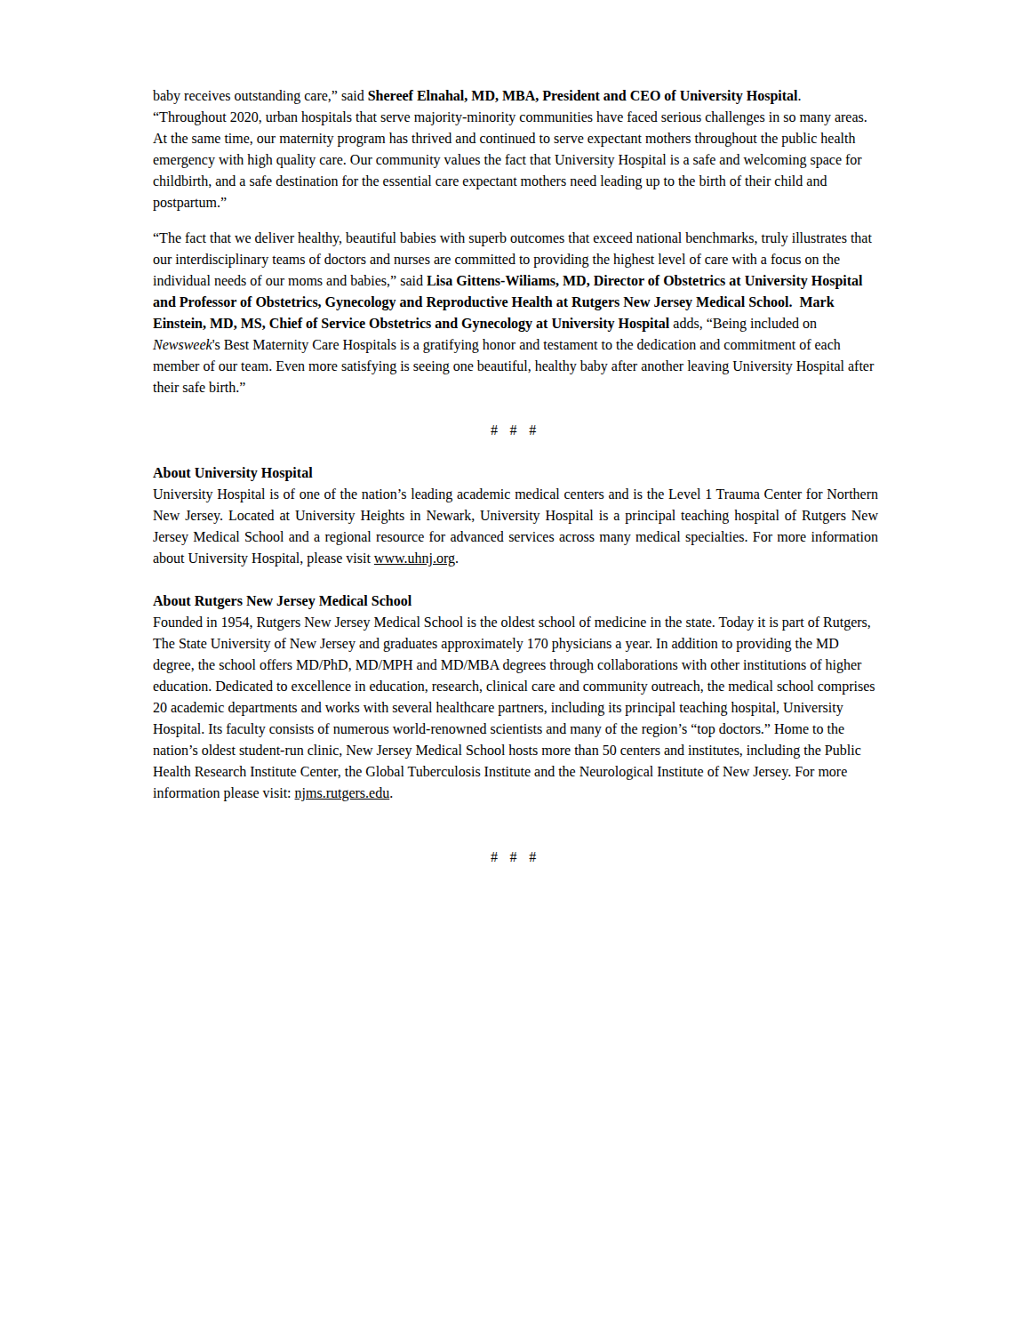baby receives outstanding care,” said Shereef Elnahal, MD, MBA, President and CEO of University Hospital. “Throughout 2020, urban hospitals that serve majority-minority communities have faced serious challenges in so many areas. At the same time, our maternity program has thrived and continued to serve expectant mothers throughout the public health emergency with high quality care. Our community values the fact that University Hospital is a safe and welcoming space for childbirth, and a safe destination for the essential care expectant mothers need leading up to the birth of their child and postpartum.”
“The fact that we deliver healthy, beautiful babies with superb outcomes that exceed national benchmarks, truly illustrates that our interdisciplinary teams of doctors and nurses are committed to providing the highest level of care with a focus on the individual needs of our moms and babies,” said Lisa Gittens-Wiliams, MD, Director of Obstetrics at University Hospital and Professor of Obstetrics, Gynecology and Reproductive Health at Rutgers New Jersey Medical School. Mark Einstein, MD, MS, Chief of Service Obstetrics and Gynecology at University Hospital adds, “Being included on Newsweek's Best Maternity Care Hospitals is a gratifying honor and testament to the dedication and commitment of each member of our team. Even more satisfying is seeing one beautiful, healthy baby after another leaving University Hospital after their safe birth.”
# # #
About University Hospital
University Hospital is of one of the nation’s leading academic medical centers and is the Level 1 Trauma Center for Northern New Jersey. Located at University Heights in Newark, University Hospital is a principal teaching hospital of Rutgers New Jersey Medical School and a regional resource for advanced services across many medical specialties. For more information about University Hospital, please visit www.uhnj.org.
About Rutgers New Jersey Medical School
Founded in 1954, Rutgers New Jersey Medical School is the oldest school of medicine in the state. Today it is part of Rutgers, The State University of New Jersey and graduates approximately 170 physicians a year. In addition to providing the MD degree, the school offers MD/PhD, MD/MPH and MD/MBA degrees through collaborations with other institutions of higher education. Dedicated to excellence in education, research, clinical care and community outreach, the medical school comprises 20 academic departments and works with several healthcare partners, including its principal teaching hospital, University Hospital. Its faculty consists of numerous world-renowned scientists and many of the region’s “top doctors.” Home to the nation’s oldest student-run clinic, New Jersey Medical School hosts more than 50 centers and institutes, including the Public Health Research Institute Center, the Global Tuberculosis Institute and the Neurological Institute of New Jersey. For more information please visit: njms.rutgers.edu.
# # #